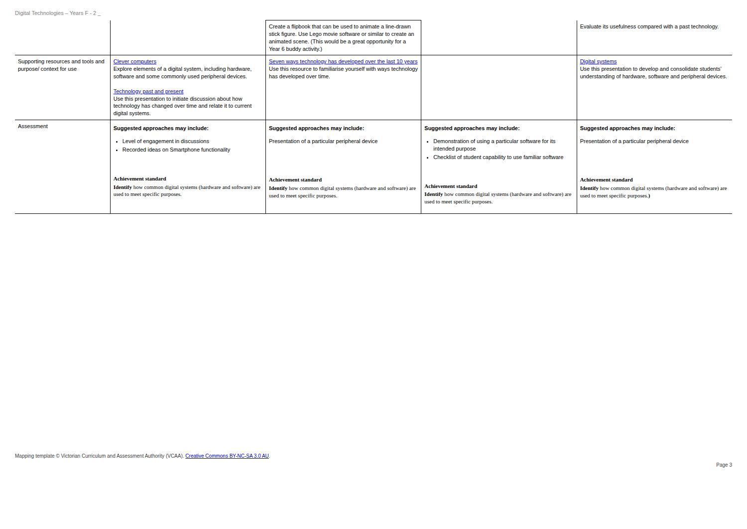Digital Technologies – Years F - 2 _
| | | Create a flipbook that can be used to animate a line-drawn stick figure. Use Lego movie software or similar to create an animated scene. (This would be a great opportunity for a Year 6 buddy activity.) | | Evaluate its usefulness compared with a past technology. |
| Supporting resources and tools and purpose/ context for use | Clever computers Explore elements of a digital system, including hardware, software and some commonly used peripheral devices. Technology past and present Use this presentation to initiate discussion about how technology has changed over time and relate it to current digital systems. | Seven ways technology has developed over the last 10 years Use this resource to familiarise yourself with ways technology has developed over time. | | Digital systems Use this presentation to develop and consolidate students’ understanding of hardware, software and peripheral devices. |
| Assessment | Suggested approaches may include: Level of engagement in discussions Recorded ideas on Smartphone functionality Achievement standard Identify how common digital systems (hardware and software) are used to meet specific purposes. | Suggested approaches may include: Presentation of a particular peripheral device Achievement standard Identify how common digital systems (hardware and software) are used to meet specific purposes. | Suggested approaches may include: Demonstration of using a particular software for its intended purpose Checklist of student capability to use familiar software Achievement standard Identify how common digital systems (hardware and software) are used to meet specific purposes. | Suggested approaches may include: Presentation of a particular peripheral device Achievement standard Identify how common digital systems (hardware and software) are used to meet specific purposes. ) |
Mapping template © Victorian Curriculum and Assessment Authority (VCAA). Creative Commons BY-NC-SA 3.0 AU. Page 3